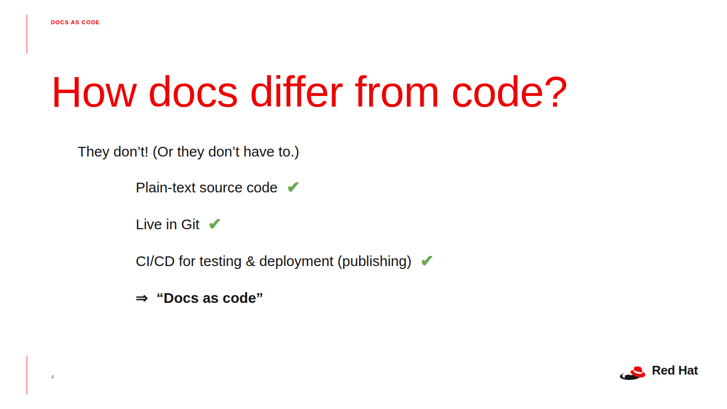Docs as code
How docs differ from code?
They don’t! (Or they don’t have to.)
Plain-text source code ✔
Live in Git ✔
CI/CD for testing & deployment (publishing) ✔
⇒ “Docs as code”
4
Red Hat